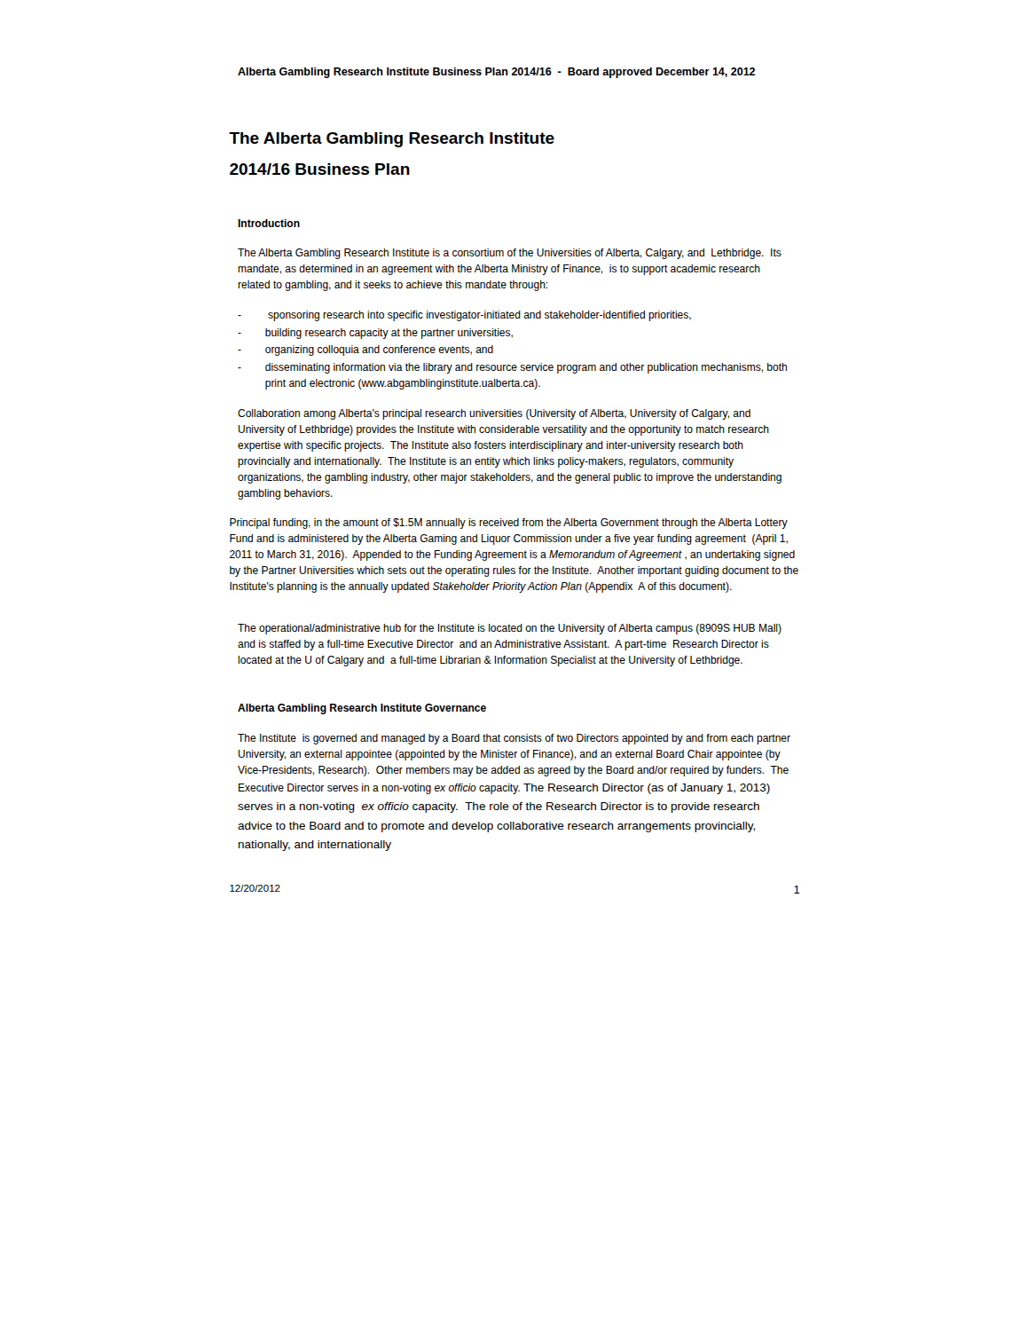Alberta Gambling Research Institute Business Plan 2014/16 - Board approved December 14, 2012
The Alberta Gambling Research Institute
2014/16 Business Plan
Introduction
The Alberta Gambling Research Institute is a consortium of the Universities of Alberta, Calgary, and Lethbridge. Its mandate, as determined in an agreement with the Alberta Ministry of Finance, is to support academic research related to gambling, and it seeks to achieve this mandate through:
sponsoring research into specific investigator-initiated and stakeholder-identified priorities,
building research capacity at the partner universities,
organizing colloquia and conference events, and
disseminating information via the library and resource service program and other publication mechanisms, both print and electronic (www.abgamblinginstitute.ualberta.ca).
Collaboration among Alberta's principal research universities (University of Alberta, University of Calgary, and University of Lethbridge) provides the Institute with considerable versatility and the opportunity to match research expertise with specific projects. The Institute also fosters interdisciplinary and inter-university research both provincially and internationally. The Institute is an entity which links policy-makers, regulators, community organizations, the gambling industry, other major stakeholders, and the general public to improve the understanding gambling behaviors.
Principal funding, in the amount of $1.5M annually is received from the Alberta Government through the Alberta Lottery Fund and is administered by the Alberta Gaming and Liquor Commission under a five year funding agreement (April 1, 2011 to March 31, 2016). Appended to the Funding Agreement is a Memorandum of Agreement , an undertaking signed by the Partner Universities which sets out the operating rules for the Institute. Another important guiding document to the Institute's planning is the annually updated Stakeholder Priority Action Plan (Appendix A of this document).
The operational/administrative hub for the Institute is located on the University of Alberta campus (8909S HUB Mall) and is staffed by a full-time Executive Director and an Administrative Assistant. A part-time Research Director is located at the U of Calgary and a full-time Librarian & Information Specialist at the University of Lethbridge.
Alberta Gambling Research Institute Governance
The Institute is governed and managed by a Board that consists of two Directors appointed by and from each partner University, an external appointee (appointed by the Minister of Finance), and an external Board Chair appointee (by Vice-Presidents, Research). Other members may be added as agreed by the Board and/or required by funders. The Executive Director serves in a non-voting ex officio capacity. The Research Director (as of January 1, 2013) serves in a non-voting ex officio capacity. The role of the Research Director is to provide research advice to the Board and to promote and develop collaborative research arrangements provincially, nationally, and internationally
12/20/2012 1